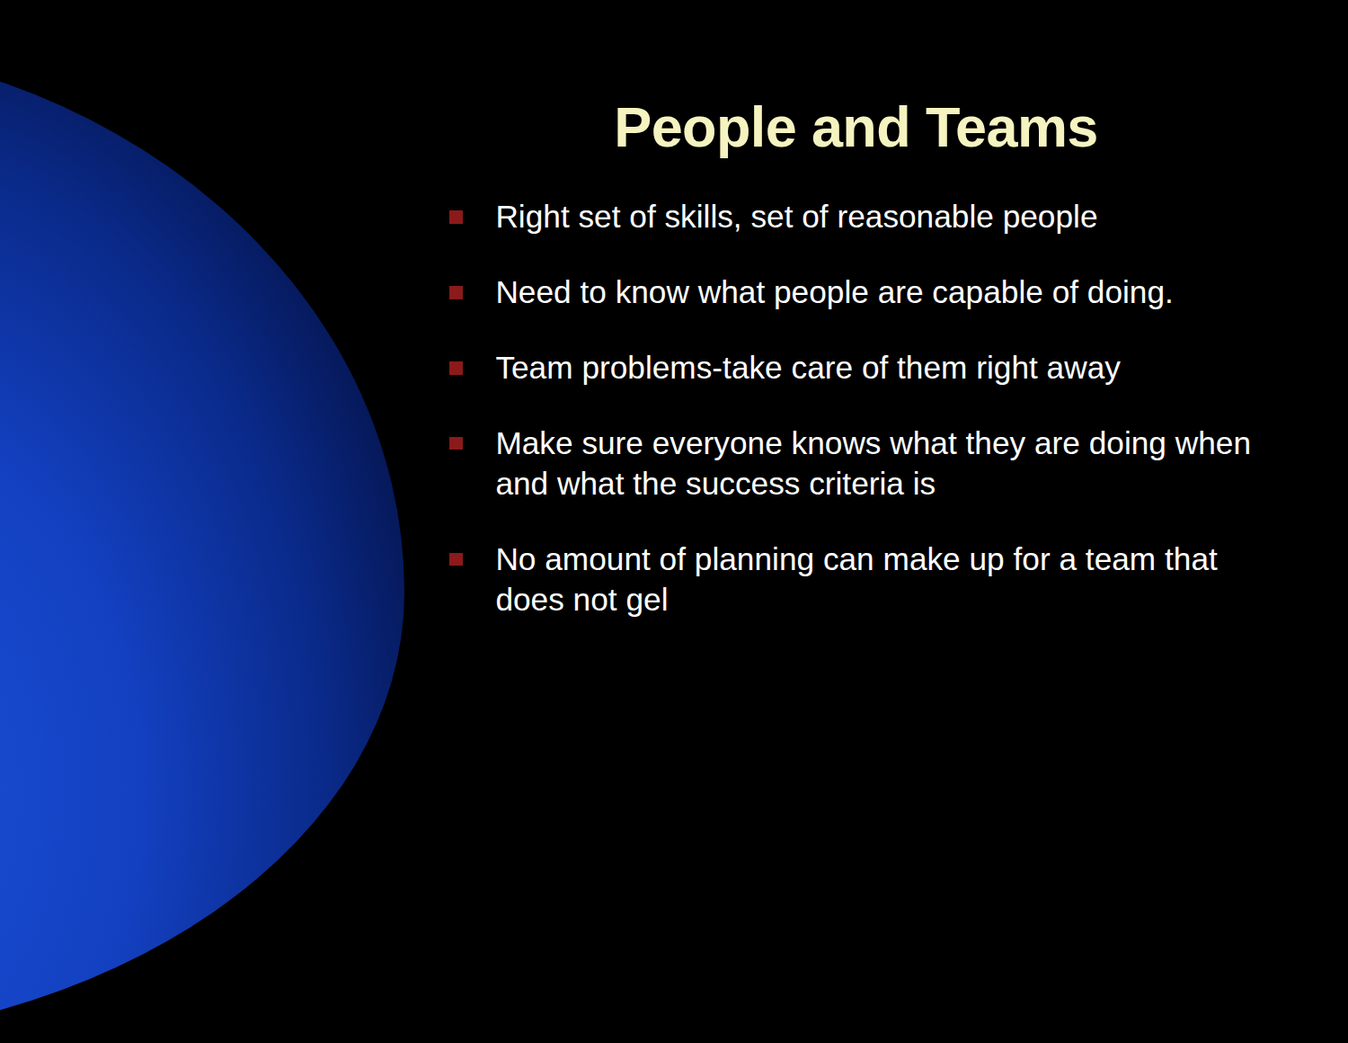People and Teams
Right set of skills, set of reasonable people
Need to know what people are capable of doing.
Team problems-take care of them right away
Make sure everyone knows what they are doing when and what the success criteria is
No amount of planning can make up for a team that does not gel